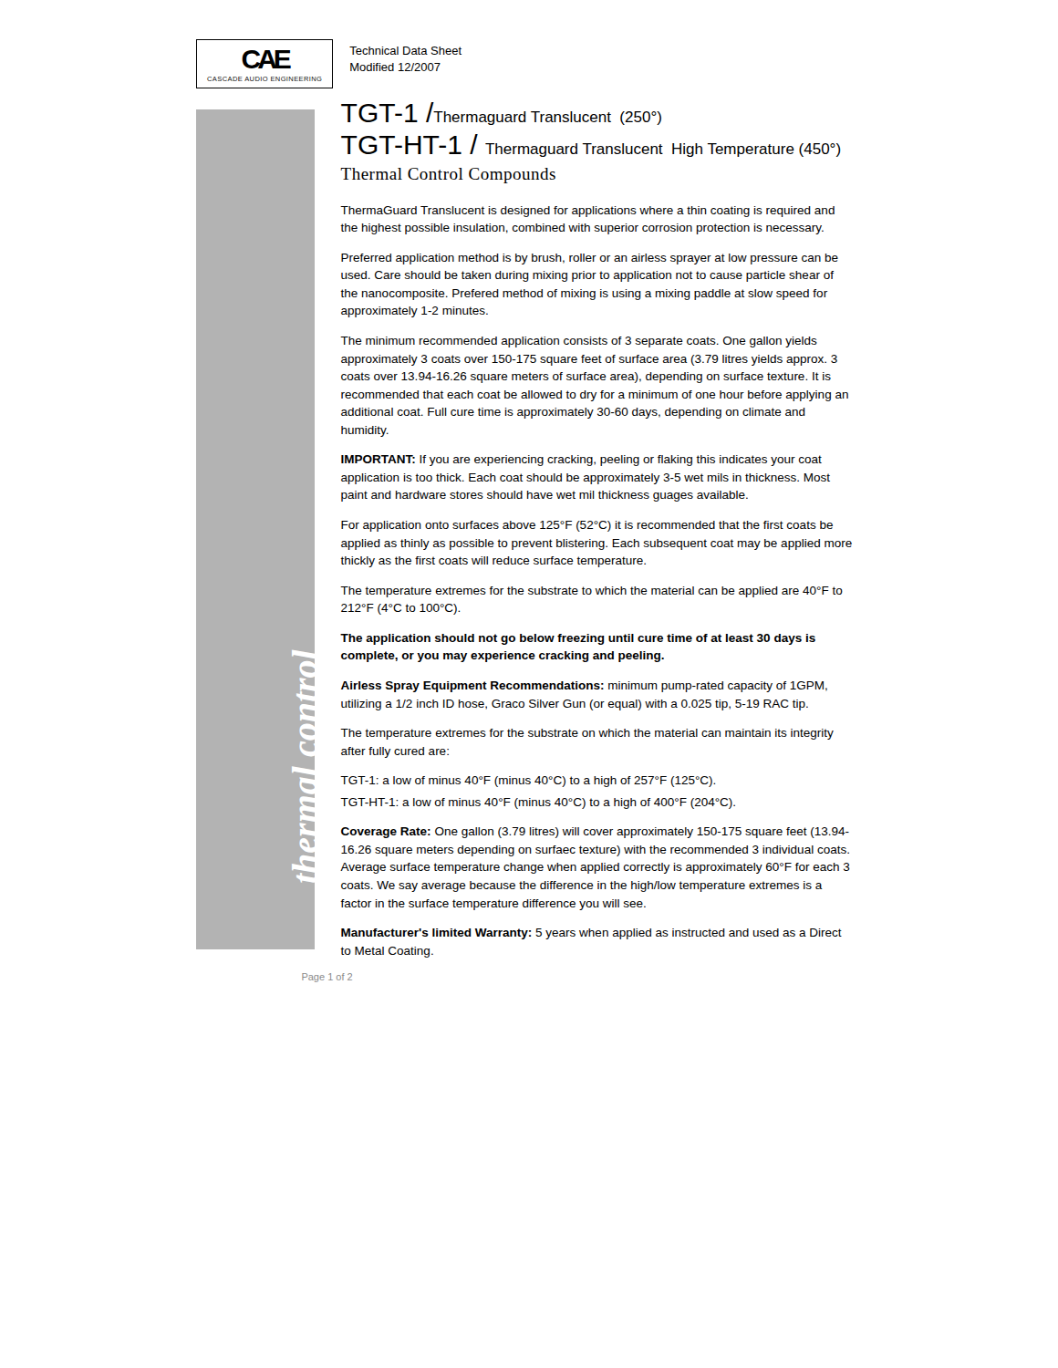CAE
CASCADE AUDIO ENGINEERING
Technical Data Sheet
Modified 12/2007
thermal control
TGT-1 /Thermaguard Translucent (250°)
TGT-HT-1 / Thermaguard Translucent High Temperature (450°)
Thermal Control Compounds
ThermaGuard Translucent is designed for applications where a thin coating is required and the highest possible insulation, combined with superior corrosion protection is necessary.
Preferred application method is by brush, roller or an airless sprayer at low pressure can be used. Care should be taken during mixing prior to application not to cause particle shear of the nanocomposite. Prefered method of mixing is using a mixing paddle at slow speed for approximately 1-2 minutes.
The minimum recommended application consists of 3 separate coats. One gallon yields approximately 3 coats over 150-175 square feet of surface area (3.79 litres yields approx. 3 coats over 13.94-16.26 square meters of surface area), depending on surface texture. It is recommended that each coat be allowed to dry for a minimum of one hour before applying an additional coat. Full cure time is approximately 30-60 days, depending on climate and humidity.
IMPORTANT: If you are experiencing cracking, peeling or flaking this indicates your coat application is too thick. Each coat should be approximately 3-5 wet mils in thickness. Most paint and hardware stores should have wet mil thickness guages available.
For application onto surfaces above 125°F (52°C) it is recommended that the first coats be applied as thinly as possible to prevent blistering. Each subsequent coat may be applied more thickly as the first coats will reduce surface temperature.
The temperature extremes for the substrate to which the material can be applied are 40°F to 212°F (4°C to 100°C).
The application should not go below freezing until cure time of at least 30 days is complete, or you may experience cracking and peeling.
Airless Spray Equipment Recommendations: minimum pump-rated capacity of 1GPM, utilizing a 1/2 inch ID hose, Graco Silver Gun (or equal) with a 0.025 tip, 5-19 RAC tip.
The temperature extremes for the substrate on which the material can maintain its integrity after fully cured are:
TGT-1: a low of minus 40°F (minus 40°C) to a high of 257°F (125°C).
TGT-HT-1: a low of minus 40°F (minus 40°C) to a high of 400°F (204°C).
Coverage Rate: One gallon (3.79 litres) will cover approximately 150-175 square feet (13.94-16.26 square meters depending on surfaec texture) with the recommended 3 individual coats. Average surface temperature change when applied correctly is approximately 60°F for each 3 coats. We say average because the difference in the high/low temperature extremes is a factor in the surface temperature difference you will see.
Manufacturer's limited Warranty: 5 years when applied as instructed and used as a Direct to Metal Coating.
Page 1 of 2